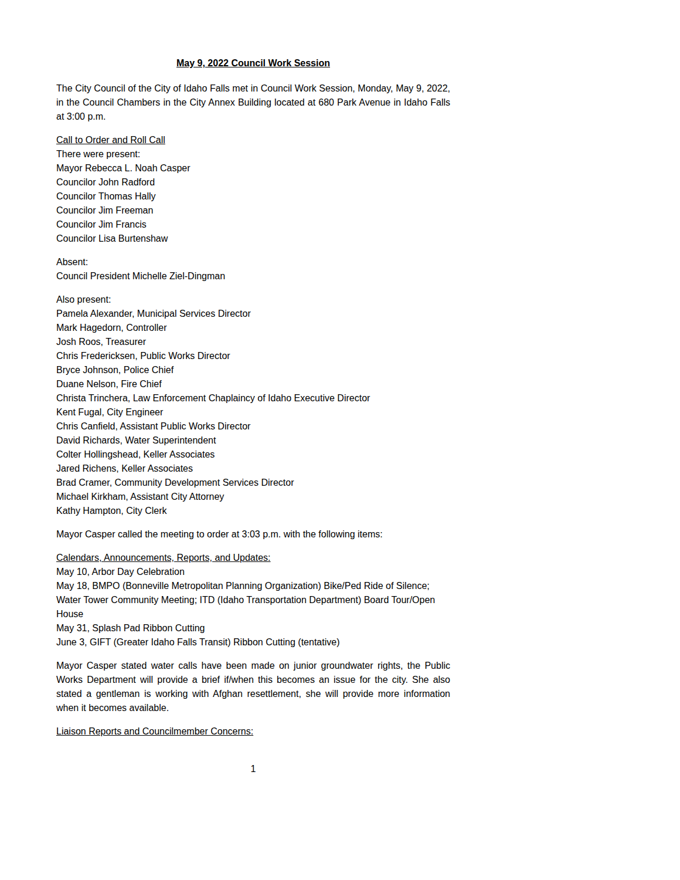May 9, 2022 Council Work Session
The City Council of the City of Idaho Falls met in Council Work Session, Monday, May 9, 2022, in the Council Chambers in the City Annex Building located at 680 Park Avenue in Idaho Falls at 3:00 p.m.
Call to Order and Roll Call
There were present:
Mayor Rebecca L. Noah Casper
Councilor John Radford
Councilor Thomas Hally
Councilor Jim Freeman
Councilor Jim Francis
Councilor Lisa Burtenshaw
Absent:
Council President Michelle Ziel-Dingman
Also present:
Pamela Alexander, Municipal Services Director
Mark Hagedorn, Controller
Josh Roos, Treasurer
Chris Fredericksen, Public Works Director
Bryce Johnson, Police Chief
Duane Nelson, Fire Chief
Christa Trinchera, Law Enforcement Chaplaincy of Idaho Executive Director
Kent Fugal, City Engineer
Chris Canfield, Assistant Public Works Director
David Richards, Water Superintendent
Colter Hollingshead, Keller Associates
Jared Richens, Keller Associates
Brad Cramer, Community Development Services Director
Michael Kirkham, Assistant City Attorney
Kathy Hampton, City Clerk
Mayor Casper called the meeting to order at 3:03 p.m. with the following items:
Calendars, Announcements, Reports, and Updates:
May 10, Arbor Day Celebration
May 18, BMPO (Bonneville Metropolitan Planning Organization) Bike/Ped Ride of Silence; Water Tower Community Meeting; ITD (Idaho Transportation Department) Board Tour/Open House
May 31, Splash Pad Ribbon Cutting
June 3, GIFT (Greater Idaho Falls Transit) Ribbon Cutting (tentative)
Mayor Casper stated water calls have been made on junior groundwater rights, the Public Works Department will provide a brief if/when this becomes an issue for the city. She also stated a gentleman is working with Afghan resettlement, she will provide more information when it becomes available.
Liaison Reports and Councilmember Concerns:
1